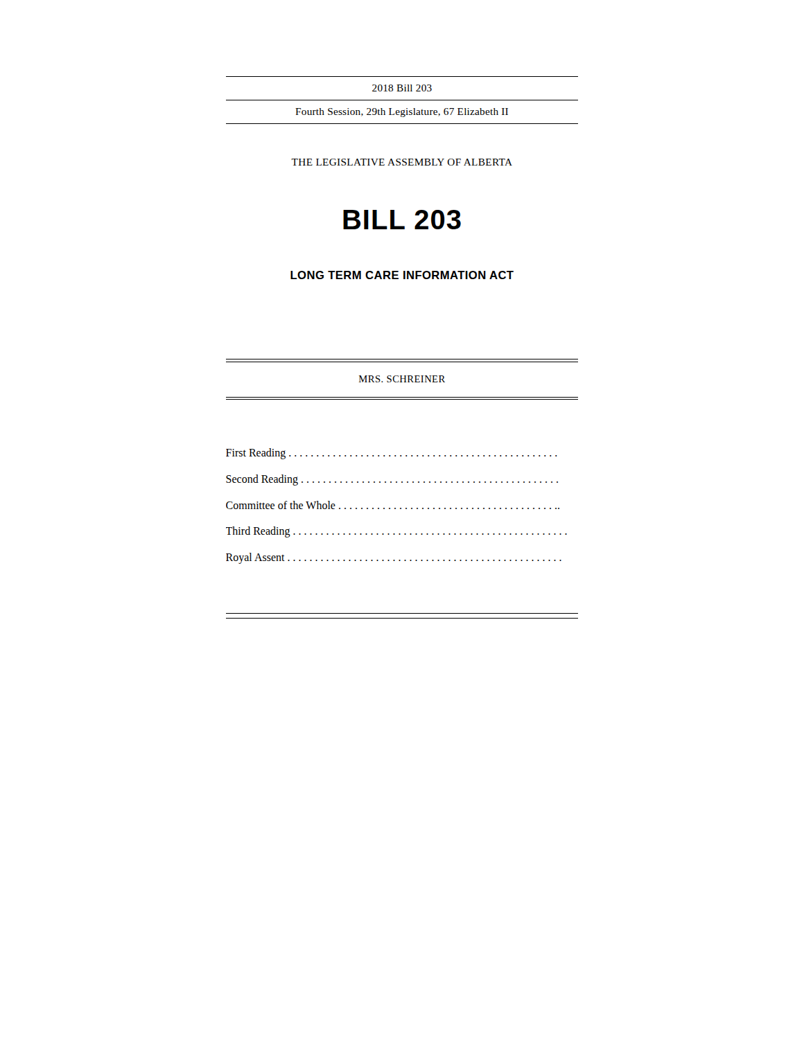2018 Bill 203
Fourth Session, 29th Legislature, 67 Elizabeth II
THE LEGISLATIVE ASSEMBLY OF ALBERTA
BILL 203
LONG TERM CARE INFORMATION ACT
MRS. SCHREINER
First Reading . . . . . . . . . . . . . . . . . . . . . . . . . . . . . . . . . . . . . . . . . . . . . . . . .
Second Reading . . . . . . . . . . . . . . . . . . . . . . . . . . . . . . . . . . . . . . . . . . . . . . .
Committee of the Whole . . . . . . . . . . . . . . . . . . . . . . . . . . . . . . . . . . . . . . . ..
Third Reading . . . . . . . . . . . . . . . . . . . . . . . . . . . . . . . . . . . . . . . . . . . . . . . . . .
Royal Assent . . . . . . . . . . . . . . . . . . . . . . . . . . . . . . . . . . . . . . . . . . . . . . . . . .